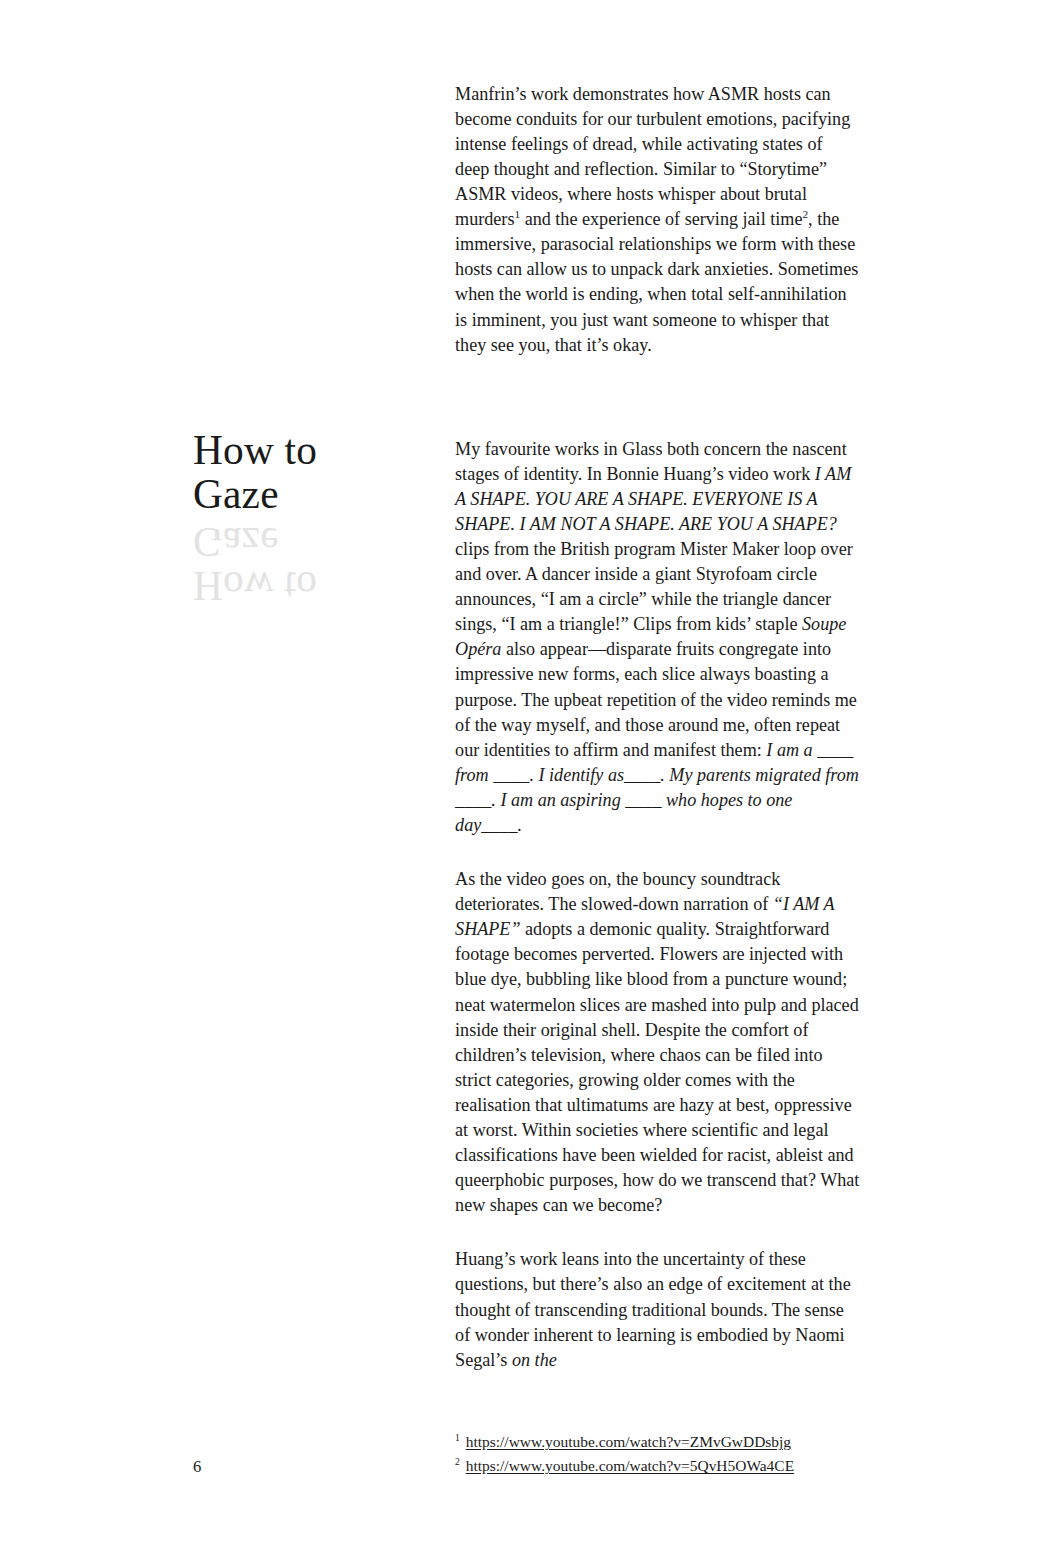How to
Gaze How to
Gaze
6
Manfrin’s work demonstrates how ASMR hosts can become conduits for our turbulent emotions, pacifying intense feelings of dread, while activating states of deep thought and reflection. Similar to “Storytime” ASMR videos, where hosts whisper about brutal murders1 and the experience of serving jail time2, the immersive, parasocial relationships we form with these hosts can allow us to unpack dark anxieties. Sometimes when the world is ending, when total self-annihilation is imminent, you just want someone to whisper that they see you, that it’s okay.
My favourite works in Glass both concern the nascent stages of identity. In Bonnie Huang’s video work I AM A SHAPE. YOU ARE A SHAPE. EVERYONE IS A SHAPE. I AM NOT A SHAPE. ARE YOU A SHAPE? clips from the British program Mister Maker loop over and over. A dancer inside a giant Styrofoam circle announces, “I am a circle” while the triangle dancer sings, “I am a triangle!” Clips from kids’ staple Soupe Opéra also appear—disparate fruits congregate into impressive new forms, each slice always boasting a purpose. The upbeat repetition of the video reminds me of the way myself, and those around me, often repeat our identities to affirm and manifest them: I am a ____ from ____. I identify as____. My parents migrated from ____. I am an aspiring ____ who hopes to one day____.
As the video goes on, the bouncy soundtrack deteriorates. The slowed-down narration of “I AM A SHAPE” adopts a demonic quality. Straightforward footage becomes perverted. Flowers are injected with blue dye, bubbling like blood from a puncture wound; neat watermelon slices are mashed into pulp and placed inside their original shell. Despite the comfort of children’s television, where chaos can be filed into strict categories, growing older comes with the realisation that ultimatums are hazy at best, oppressive at worst. Within societies where scientific and legal classifications have been wielded for racist, ableist and queerphobic purposes, how do we transcend that? What new shapes can we become?
Huang’s work leans into the uncertainty of these questions, but there’s also an edge of excitement at the thought of transcending traditional bounds. The sense of wonder inherent to learning is embodied by Naomi Segal’s on the
1 https://www.youtube.com/watch?v=ZMvGwDDsbjg
2 https://www.youtube.com/watch?v=5QvH5OWa4CE